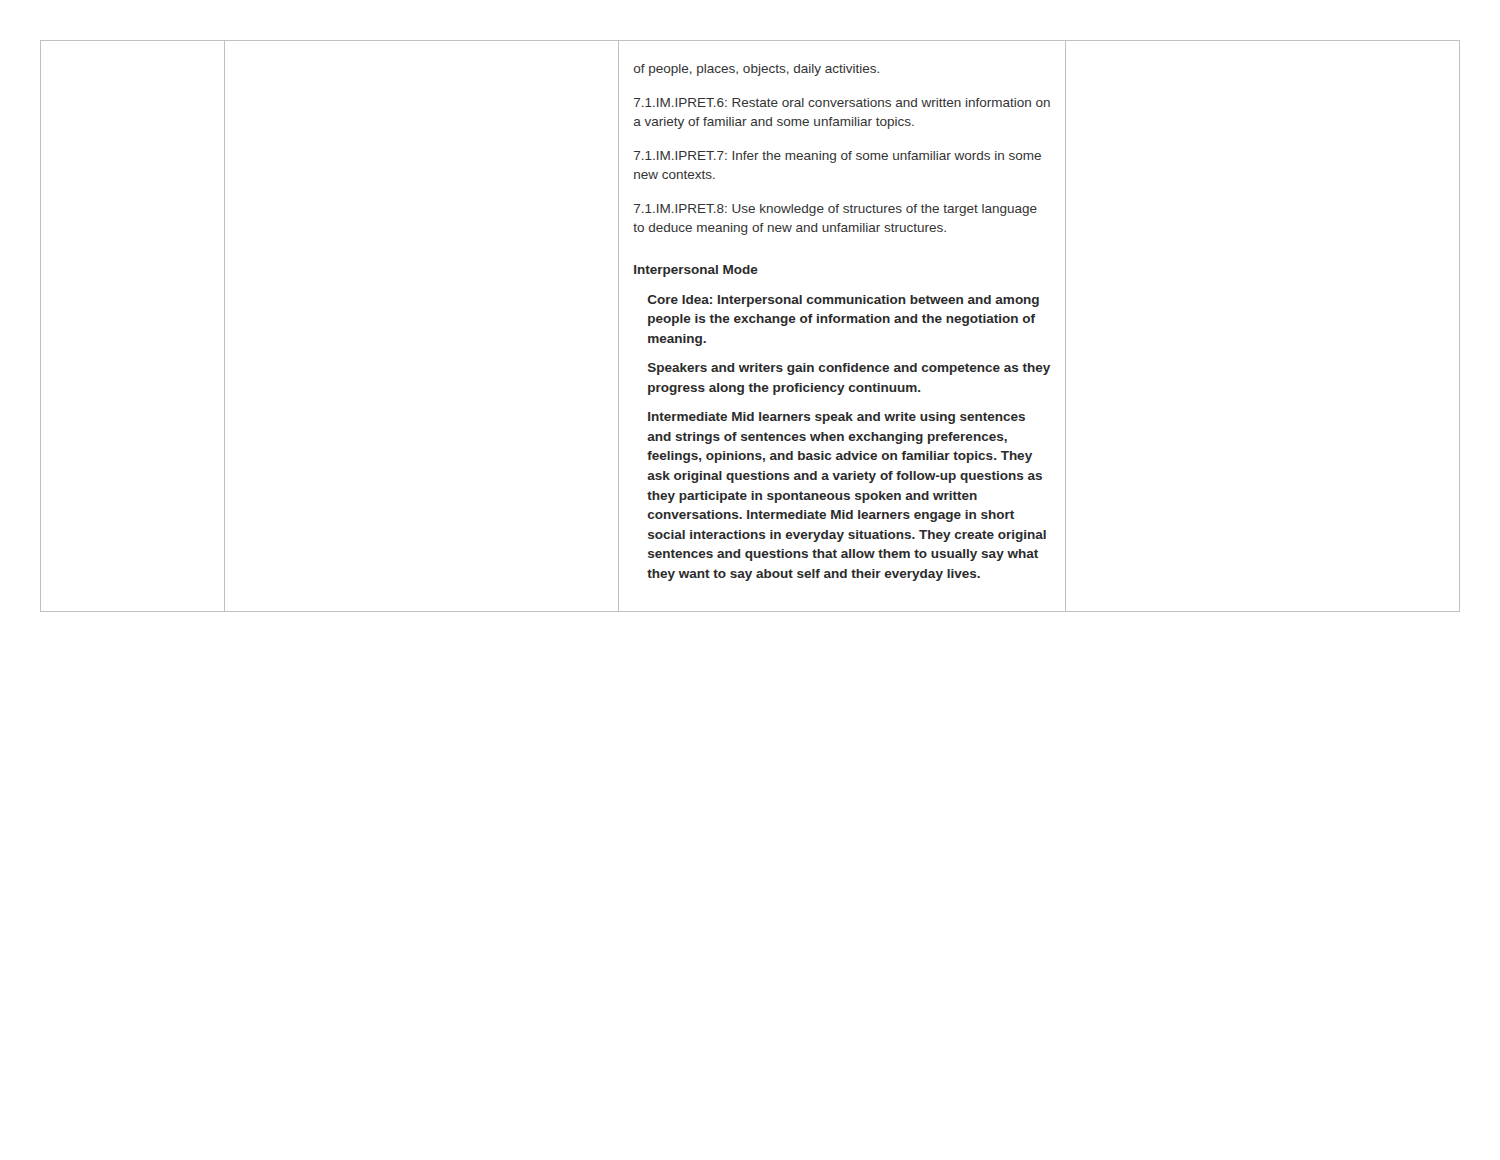| | | of people, places, objects, daily activities. 7.1.IM.IPRET.6: Restate oral conversations and written information on a variety of familiar and some unfamiliar topics. 7.1.IM.IPRET.7: Infer the meaning of some unfamiliar words in some new contexts. 7.1.IM.IPRET.8: Use knowledge of structures of the target language to deduce meaning of new and unfamiliar structures. Interpersonal Mode Core Idea: Interpersonal communication between and among people is the exchange of information and the negotiation of meaning. Speakers and writers gain confidence and competence as they progress along the proficiency continuum. Intermediate Mid learners speak and write using sentences and strings of sentences when exchanging preferences, feelings, opinions, and basic advice on familiar topics. They ask original questions and a variety of follow-up questions as they participate in spontaneous spoken and written conversations. Intermediate Mid learners engage in short social interactions in everyday situations. They create original sentences and questions that allow them to usually say what they want to say about self and their everyday lives. | |